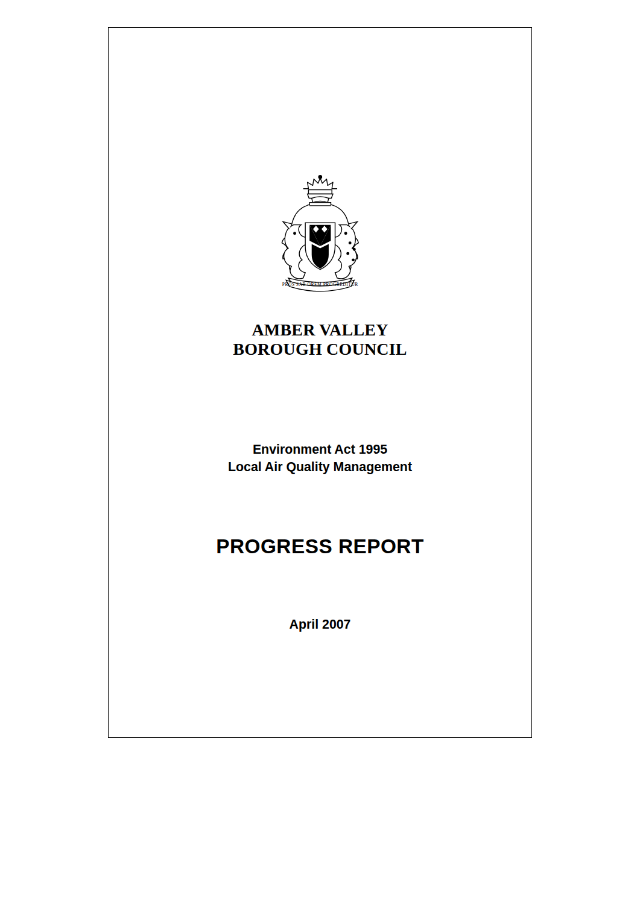PROS SAB OREM PROGREDITUR
AMBER VALLEY
BOROUGH COUNCIL
Environment Act 1995
Local Air Quality Management
PROGRESS REPORT
April 2007